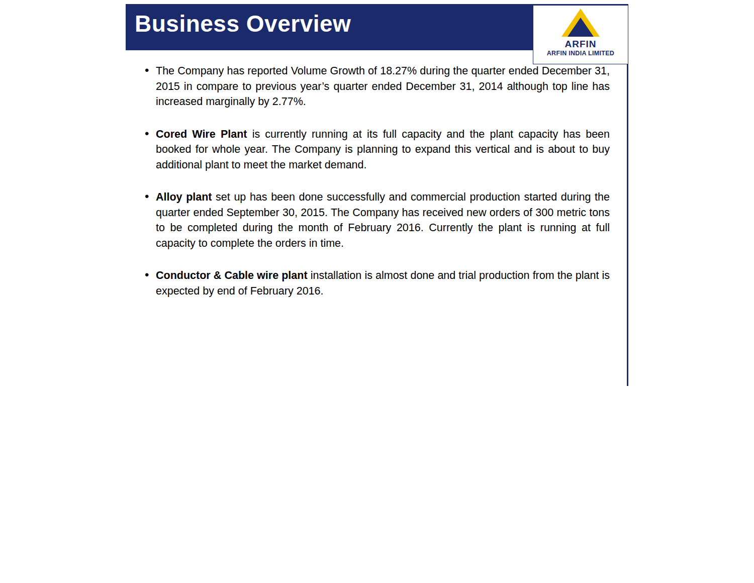Business Overview
ARFIN
ARFIN INDIA LIMITED
The Company has reported Volume Growth of 18.27% during the quarter ended December 31, 2015 in compare to previous year’s quarter ended December 31, 2014 although top line has increased marginally by 2.77%.
Cored Wire Plant is currently running at its full capacity and the plant capacity has been booked for whole year. The Company is planning to expand this vertical and is about to buy additional plant to meet the market demand.
Alloy plant set up has been done successfully and commercial production started during the quarter ended September 30, 2015. The Company has received new orders of 300 metric tons to be completed during the month of February 2016. Currently the plant is running at full capacity to complete the orders in time.
Conductor & Cable wire plant installation is almost done and trial production from the plant is expected by end of February 2016.